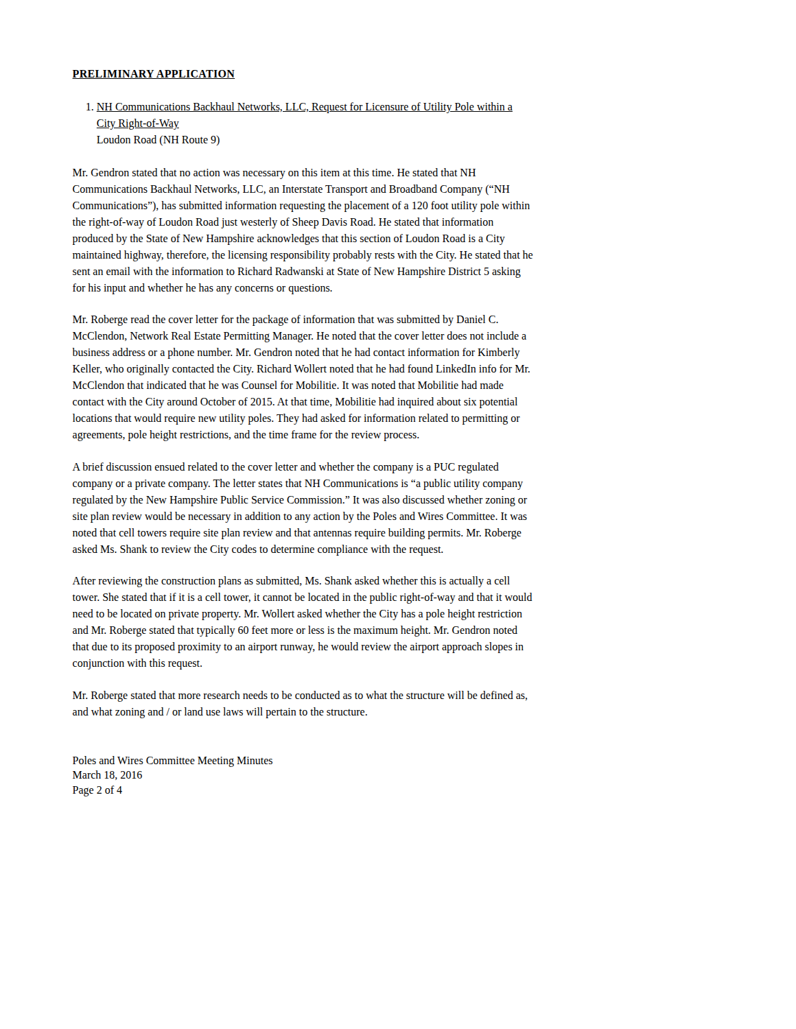PRELIMINARY APPLICATION
NH Communications Backhaul Networks, LLC, Request for Licensure of Utility Pole within a City Right-of-Way Loudon Road (NH Route 9)
Mr. Gendron stated that no action was necessary on this item at this time. He stated that NH Communications Backhaul Networks, LLC, an Interstate Transport and Broadband Company (“NH Communications”), has submitted information requesting the placement of a 120 foot utility pole within the right-of-way of Loudon Road just westerly of Sheep Davis Road. He stated that information produced by the State of New Hampshire acknowledges that this section of Loudon Road is a City maintained highway, therefore, the licensing responsibility probably rests with the City. He stated that he sent an email with the information to Richard Radwanski at State of New Hampshire District 5 asking for his input and whether he has any concerns or questions.
Mr. Roberge read the cover letter for the package of information that was submitted by Daniel C. McClendon, Network Real Estate Permitting Manager. He noted that the cover letter does not include a business address or a phone number. Mr. Gendron noted that he had contact information for Kimberly Keller, who originally contacted the City. Richard Wollert noted that he had found LinkedIn info for Mr. McClendon that indicated that he was Counsel for Mobilitie. It was noted that Mobilitie had made contact with the City around October of 2015. At that time, Mobilitie had inquired about six potential locations that would require new utility poles. They had asked for information related to permitting or agreements, pole height restrictions, and the time frame for the review process.
A brief discussion ensued related to the cover letter and whether the company is a PUC regulated company or a private company. The letter states that NH Communications is “a public utility company regulated by the New Hampshire Public Service Commission.” It was also discussed whether zoning or site plan review would be necessary in addition to any action by the Poles and Wires Committee. It was noted that cell towers require site plan review and that antennas require building permits. Mr. Roberge asked Ms. Shank to review the City codes to determine compliance with the request.
After reviewing the construction plans as submitted, Ms. Shank asked whether this is actually a cell tower. She stated that if it is a cell tower, it cannot be located in the public right-of-way and that it would need to be located on private property. Mr. Wollert asked whether the City has a pole height restriction and Mr. Roberge stated that typically 60 feet more or less is the maximum height. Mr. Gendron noted that due to its proposed proximity to an airport runway, he would review the airport approach slopes in conjunction with this request.
Mr. Roberge stated that more research needs to be conducted as to what the structure will be defined as, and what zoning and / or land use laws will pertain to the structure.
Poles and Wires Committee Meeting Minutes
March 18, 2016
Page 2 of 4